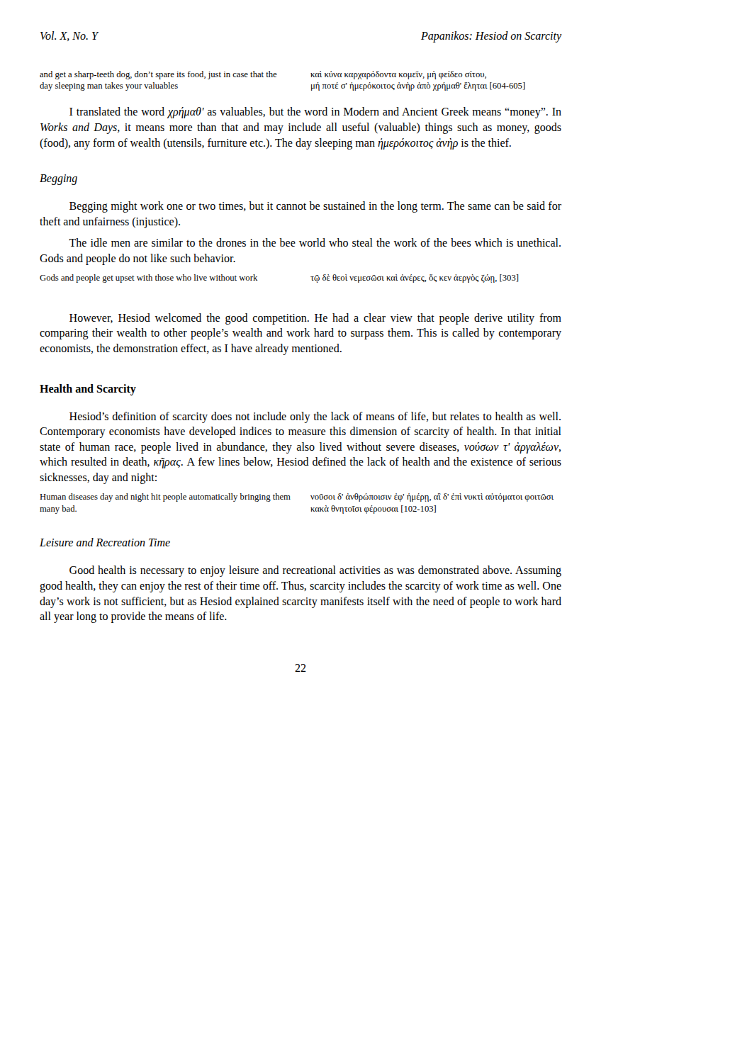Vol. X, No. Y Papanikos: Hesiod on Scarcity
and get a sharp-teeth dog, don’t spare its food, just in case that the day sleeping man takes your valuables
καὶ κύνα καρχαρόδοντα κομεῖν, μὴ φείδεο σίτου,
μή ποτέ σ' ἡμερόκοιτος ἀνὴρ ἀπὸ χρήμαθ' ἕληται [604-605]
I translated the word χρήμαθ' as valuables, but the word in Modern and Ancient Greek means “money”. In Works and Days, it means more than that and may include all useful (valuable) things such as money, goods (food), any form of wealth (utensils, furniture etc.). The day sleeping man ἡμερόκοιτος ἀνὴρ is the thief.
Begging
Begging might work one or two times, but it cannot be sustained in the long term. The same can be said for theft and unfairness (injustice).
The idle men are similar to the drones in the bee world who steal the work of the bees which is unethical. Gods and people do not like such behavior.
Gods and people get upset with those who live without work
τῷ δὲ θεοὶ νεμεσῶσι καὶ ἀνέρες, ὅς κεν ἀεργὸς ζώῃ, [303]
However, Hesiod welcomed the good competition. He had a clear view that people derive utility from comparing their wealth to other people’s wealth and work hard to surpass them. This is called by contemporary economists, the demonstration effect, as I have already mentioned.
Health and Scarcity
Hesiod’s definition of scarcity does not include only the lack of means of life, but relates to health as well. Contemporary economists have developed indices to measure this dimension of scarcity of health. In that initial state of human race, people lived in abundance, they also lived without severe diseases, νούσων τ' ἀργαλέων, which resulted in death, κῆρας. A few lines below, Hesiod defined the lack of health and the existence of serious sicknesses, day and night:
Human diseases day and night hit people automatically bringing them many bad.
νοῦσοι δ' ἀνθρώποισιν ἐφ' ἡμέρῃ, αἳ δ' ἐπὶ νυκτὶ αὐτόματοι φοιτῶσι κακὰ θνητοῖσι φέρουσαι [102-103]
Leisure and Recreation Time
Good health is necessary to enjoy leisure and recreational activities as was demonstrated above. Assuming good health, they can enjoy the rest of their time off. Thus, scarcity includes the scarcity of work time as well. One day’s work is not sufficient, but as Hesiod explained scarcity manifests itself with the need of people to work hard all year long to provide the means of life.
22